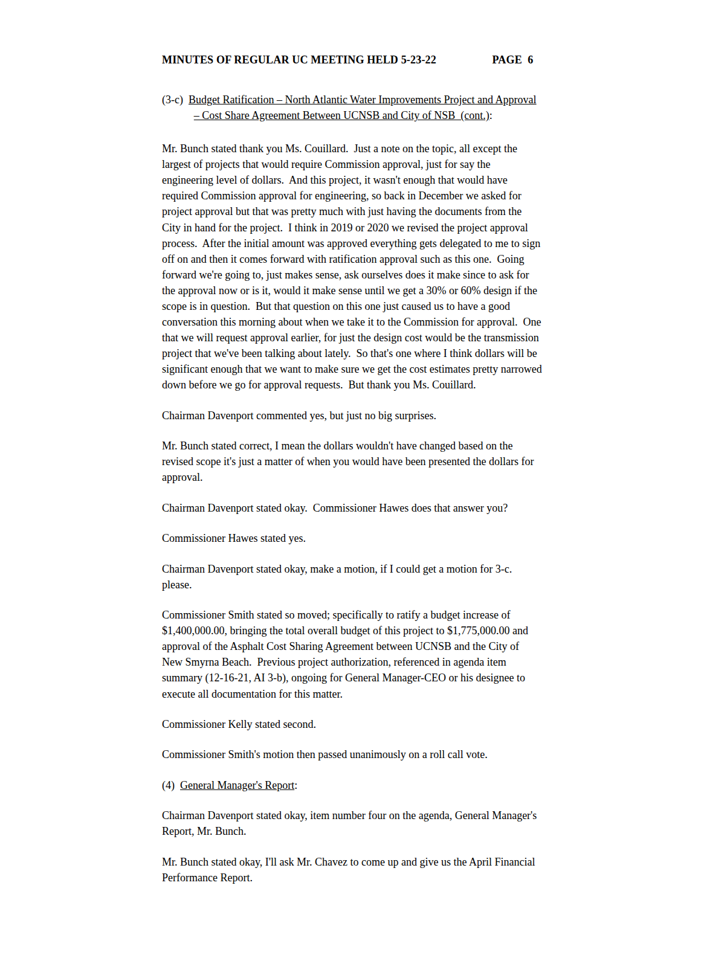Minutes of Regular UC Meeting Held 5-23-22 PAGE 6
(3-c) Budget Ratification – North Atlantic Water Improvements Project and Approval – Cost Share Agreement Between UCNSB and City of NSB (cont.):
Mr. Bunch stated thank you Ms. Couillard. Just a note on the topic, all except the largest of projects that would require Commission approval, just for say the engineering level of dollars. And this project, it wasn't enough that would have required Commission approval for engineering, so back in December we asked for project approval but that was pretty much with just having the documents from the City in hand for the project. I think in 2019 or 2020 we revised the project approval process. After the initial amount was approved everything gets delegated to me to sign off on and then it comes forward with ratification approval such as this one. Going forward we're going to, just makes sense, ask ourselves does it make since to ask for the approval now or is it, would it make sense until we get a 30% or 60% design if the scope is in question. But that question on this one just caused us to have a good conversation this morning about when we take it to the Commission for approval. One that we will request approval earlier, for just the design cost would be the transmission project that we've been talking about lately. So that's one where I think dollars will be significant enough that we want to make sure we get the cost estimates pretty narrowed down before we go for approval requests. But thank you Ms. Couillard.
Chairman Davenport commented yes, but just no big surprises.
Mr. Bunch stated correct, I mean the dollars wouldn't have changed based on the revised scope it's just a matter of when you would have been presented the dollars for approval.
Chairman Davenport stated okay. Commissioner Hawes does that answer you?
Commissioner Hawes stated yes.
Chairman Davenport stated okay, make a motion, if I could get a motion for 3-c. please.
Commissioner Smith stated so moved; specifically to ratify a budget increase of $1,400,000.00, bringing the total overall budget of this project to $1,775,000.00 and approval of the Asphalt Cost Sharing Agreement between UCNSB and the City of New Smyrna Beach. Previous project authorization, referenced in agenda item summary (12-16-21, AI 3-b), ongoing for General Manager-CEO or his designee to execute all documentation for this matter.
Commissioner Kelly stated second.
Commissioner Smith's motion then passed unanimously on a roll call vote.
(4) General Manager's Report:
Chairman Davenport stated okay, item number four on the agenda, General Manager's Report, Mr. Bunch.
Mr. Bunch stated okay, I'll ask Mr. Chavez to come up and give us the April Financial Performance Report.